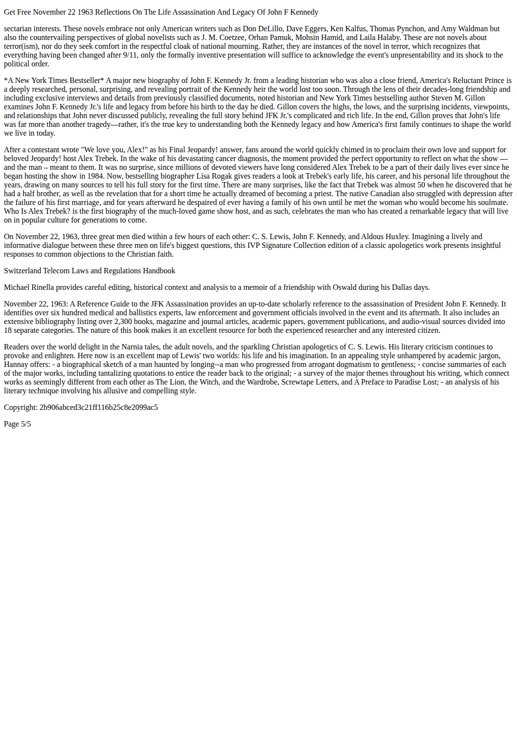Get Free November 22 1963 Reflections On The Life Assassination And Legacy Of John F Kennedy
sectarian interests. These novels embrace not only American writers such as Don DeLillo, Dave Eggers, Ken Kalfus, Thomas Pynchon, and Amy Waldman but also the countervailing perspectives of global novelists such as J. M. Coetzee, Orhan Pamuk, Mohsin Hamid, and Laila Halaby. These are not novels about terror(ism), nor do they seek comfort in the respectful cloak of national mourning. Rather, they are instances of the novel in terror, which recognizes that everything having been changed after 9/11, only the formally inventive presentation will suffice to acknowledge the event's unpresentability and its shock to the political order.
*A New York Times Bestseller* A major new biography of John F. Kennedy Jr. from a leading historian who was also a close friend, America's Reluctant Prince is a deeply researched, personal, surprising, and revealing portrait of the Kennedy heir the world lost too soon. Through the lens of their decades-long friendship and including exclusive interviews and details from previously classified documents, noted historian and New York Times bestselling author Steven M. Gillon examines John F. Kennedy Jr.'s life and legacy from before his birth to the day he died. Gillon covers the highs, the lows, and the surprising incidents, viewpoints, and relationships that John never discussed publicly, revealing the full story behind JFK Jr.'s complicated and rich life. In the end, Gillon proves that John's life was far more than another tragedy—rather, it's the true key to understanding both the Kennedy legacy and how America's first family continues to shape the world we live in today.
After a contestant wrote "We love you, Alex!" as his Final Jeopardy! answer, fans around the world quickly chimed in to proclaim their own love and support for beloved Jeopardy! host Alex Trebek. In the wake of his devastating cancer diagnosis, the moment provided the perfect opportunity to reflect on what the show — and the man – meant to them. It was no surprise, since millions of devoted viewers have long considered Alex Trebek to be a part of their daily lives ever since he began hosting the show in 1984. Now, bestselling biographer Lisa Rogak gives readers a look at Trebek's early life, his career, and his personal life throughout the years, drawing on many sources to tell his full story for the first time. There are many surprises, like the fact that Trebek was almost 50 when he discovered that he had a half brother, as well as the revelation that for a short time he actually dreamed of becoming a priest. The native Canadian also struggled with depression after the failure of his first marriage, and for years afterward he despaired of ever having a family of his own until he met the woman who would become his soulmate. Who Is Alex Trebek? is the first biography of the much-loved game show host, and as such, celebrates the man who has created a remarkable legacy that will live on in popular culture for generations to come.
On November 22, 1963, three great men died within a few hours of each other: C. S. Lewis, John F. Kennedy, and Aldous Huxley. Imagining a lively and informative dialogue between these three men on life's biggest questions, this IVP Signature Collection edition of a classic apologetics work presents insightful responses to common objections to the Christian faith.
Switzerland Telecom Laws and Regulations Handbook
Michael Rinella provides careful editing, historical context and analysis to a memoir of a friendship with Oswald during his Dallas days.
November 22, 1963: A Reference Guide to the JFK Assassination provides an up-to-date scholarly reference to the assassination of President John F. Kennedy. It identifies over six hundred medical and ballistics experts, law enforcement and government officials involved in the event and its aftermath. It also includes an extensive bibliography listing over 2,300 books, magazine and journal articles, academic papers, government publications, and audio-visual sources divided into 18 separate categories. The nature of this book makes it an excellent resource for both the experienced researcher and any interested citizen.
Readers over the world delight in the Narnia tales, the adult novels, and the sparkling Christian apologetics of C. S. Lewis. His literary criticism continues to provoke and enlighten. Here now is an excellent map of Lewis' two worlds: his life and his imagination. In an appealing style unhampered by academic jargon, Hannay offers: - a biographical sketch of a man haunted by longing--a man who progressed from arrogant dogmatism to gentleness; - concise summaries of each of the major works, including tantalizing quotations to entice the reader back to the original; - a survey of the major themes throughout his writing, which connect works as seemingly different from each other as The Lion, the Witch, and the Wardrobe, Screwtape Letters, and A Preface to Paradise Lost; - an analysis of his literary technique involving his allusive and compelling style.
Copyright: 2b906abced3c21ff116b25c8e2099ac5
Page 5/5